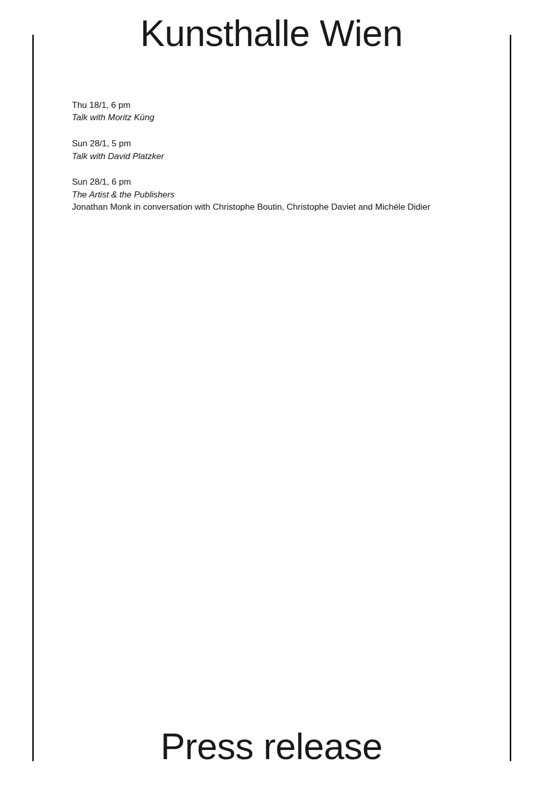Kunsthalle Wien
Thu 18/1, 6 pm
Talk with Moritz Küng
Sun 28/1, 5 pm
Talk with David Platzker
Sun 28/1, 6 pm
The Artist & the Publishers
Jonathan Monk in conversation with Christophe Boutin, Christophe Daviet and Michéle Didier
Press release